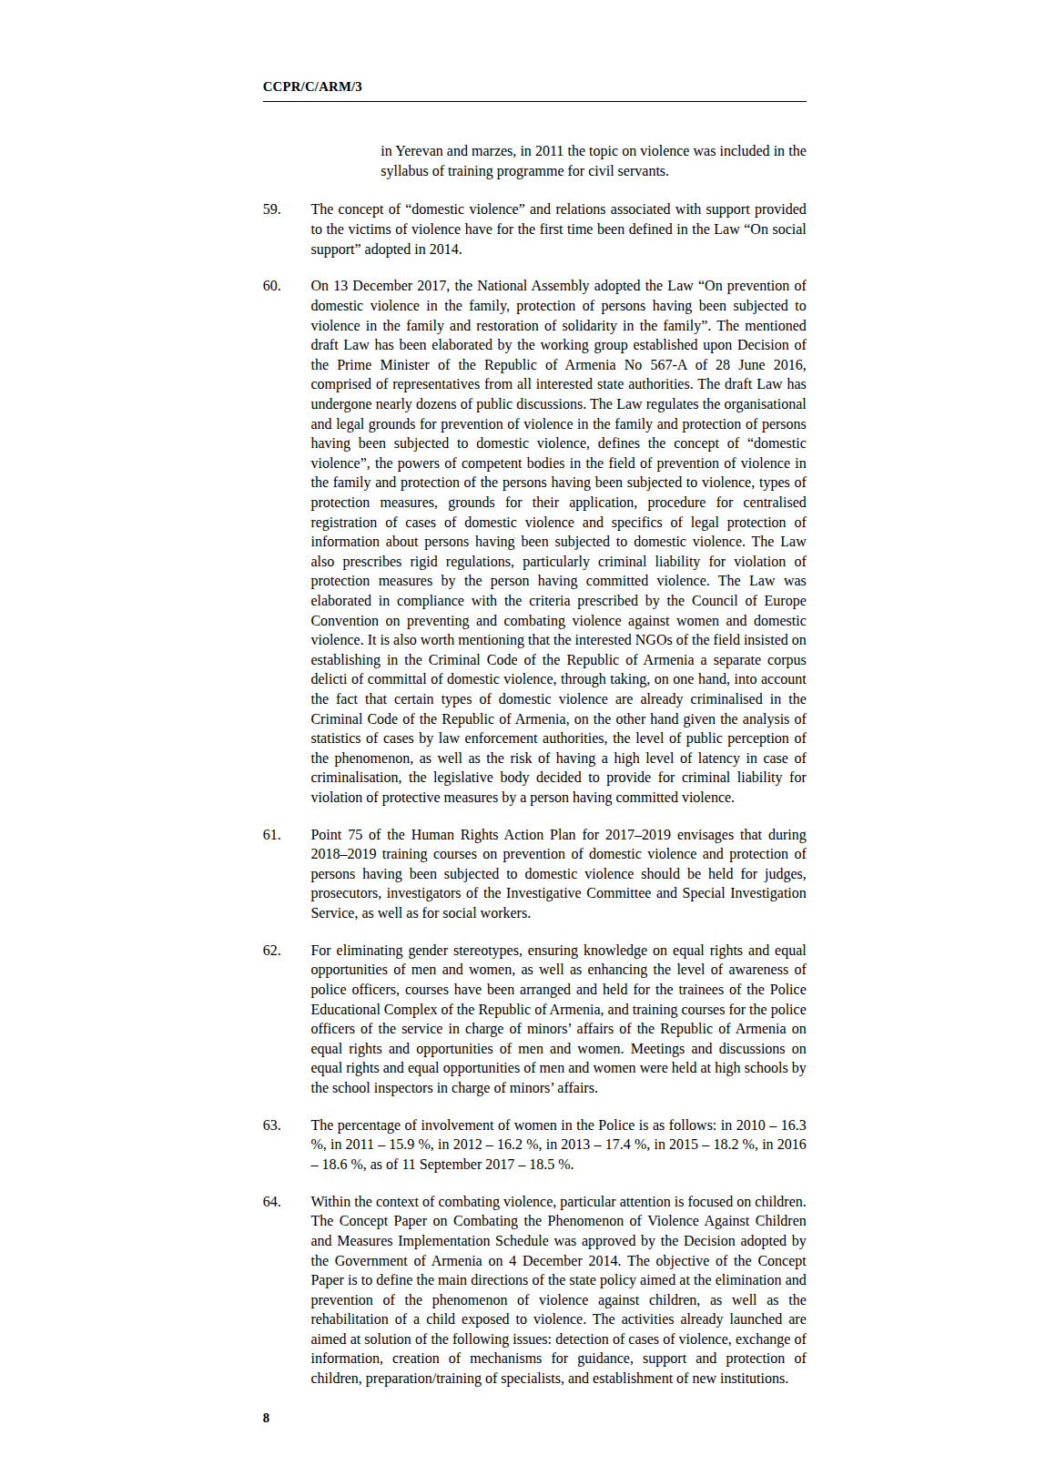CCPR/C/ARM/3
in Yerevan and marzes, in 2011 the topic on violence was included in the syllabus of training programme for civil servants.
59.
The concept of “domestic violence” and relations associated with support provided to the victims of violence have for the first time been defined in the Law “On social support” adopted in 2014.
60.
On 13 December 2017, the National Assembly adopted the Law “On prevention of domestic violence in the family, protection of persons having been subjected to violence in the family and restoration of solidarity in the family”. The mentioned draft Law has been elaborated by the working group established upon Decision of the Prime Minister of the Republic of Armenia No 567-A of 28 June 2016, comprised of representatives from all interested state authorities. The draft Law has undergone nearly dozens of public discussions. The Law regulates the organisational and legal grounds for prevention of violence in the family and protection of persons having been subjected to domestic violence, defines the concept of “domestic violence”, the powers of competent bodies in the field of prevention of violence in the family and protection of the persons having been subjected to violence, types of protection measures, grounds for their application, procedure for centralised registration of cases of domestic violence and specifics of legal protection of information about persons having been subjected to domestic violence. The Law also prescribes rigid regulations, particularly criminal liability for violation of protection measures by the person having committed violence. The Law was elaborated in compliance with the criteria prescribed by the Council of Europe Convention on preventing and combating violence against women and domestic violence. It is also worth mentioning that the interested NGOs of the field insisted on establishing in the Criminal Code of the Republic of Armenia a separate corpus delicti of committal of domestic violence, through taking, on one hand, into account the fact that certain types of domestic violence are already criminalised in the Criminal Code of the Republic of Armenia, on the other hand given the analysis of statistics of cases by law enforcement authorities, the level of public perception of the phenomenon, as well as the risk of having a high level of latency in case of criminalisation, the legislative body decided to provide for criminal liability for violation of protective measures by a person having committed violence.
61.
Point 75 of the Human Rights Action Plan for 2017–2019 envisages that during 2018–2019 training courses on prevention of domestic violence and protection of persons having been subjected to domestic violence should be held for judges, prosecutors, investigators of the Investigative Committee and Special Investigation Service, as well as for social workers.
62.
For eliminating gender stereotypes, ensuring knowledge on equal rights and equal opportunities of men and women, as well as enhancing the level of awareness of police officers, courses have been arranged and held for the trainees of the Police Educational Complex of the Republic of Armenia, and training courses for the police officers of the service in charge of minors’ affairs of the Republic of Armenia on equal rights and opportunities of men and women. Meetings and discussions on equal rights and equal opportunities of men and women were held at high schools by the school inspectors in charge of minors’ affairs.
63.
The percentage of involvement of women in the Police is as follows: in 2010 – 16.3 %, in 2011 – 15.9 %, in 2012 – 16.2 %, in 2013 – 17.4 %, in 2015 – 18.2 %, in 2016 – 18.6 %, as of 11 September 2017 – 18.5 %.
64.
Within the context of combating violence, particular attention is focused on children. The Concept Paper on Combating the Phenomenon of Violence Against Children and Measures Implementation Schedule was approved by the Decision adopted by the Government of Armenia on 4 December 2014. The objective of the Concept Paper is to define the main directions of the state policy aimed at the elimination and prevention of the phenomenon of violence against children, as well as the rehabilitation of a child exposed to violence. The activities already launched are aimed at solution of the following issues: detection of cases of violence, exchange of information, creation of mechanisms for guidance, support and protection of children, preparation/training of specialists, and establishment of new institutions.
8